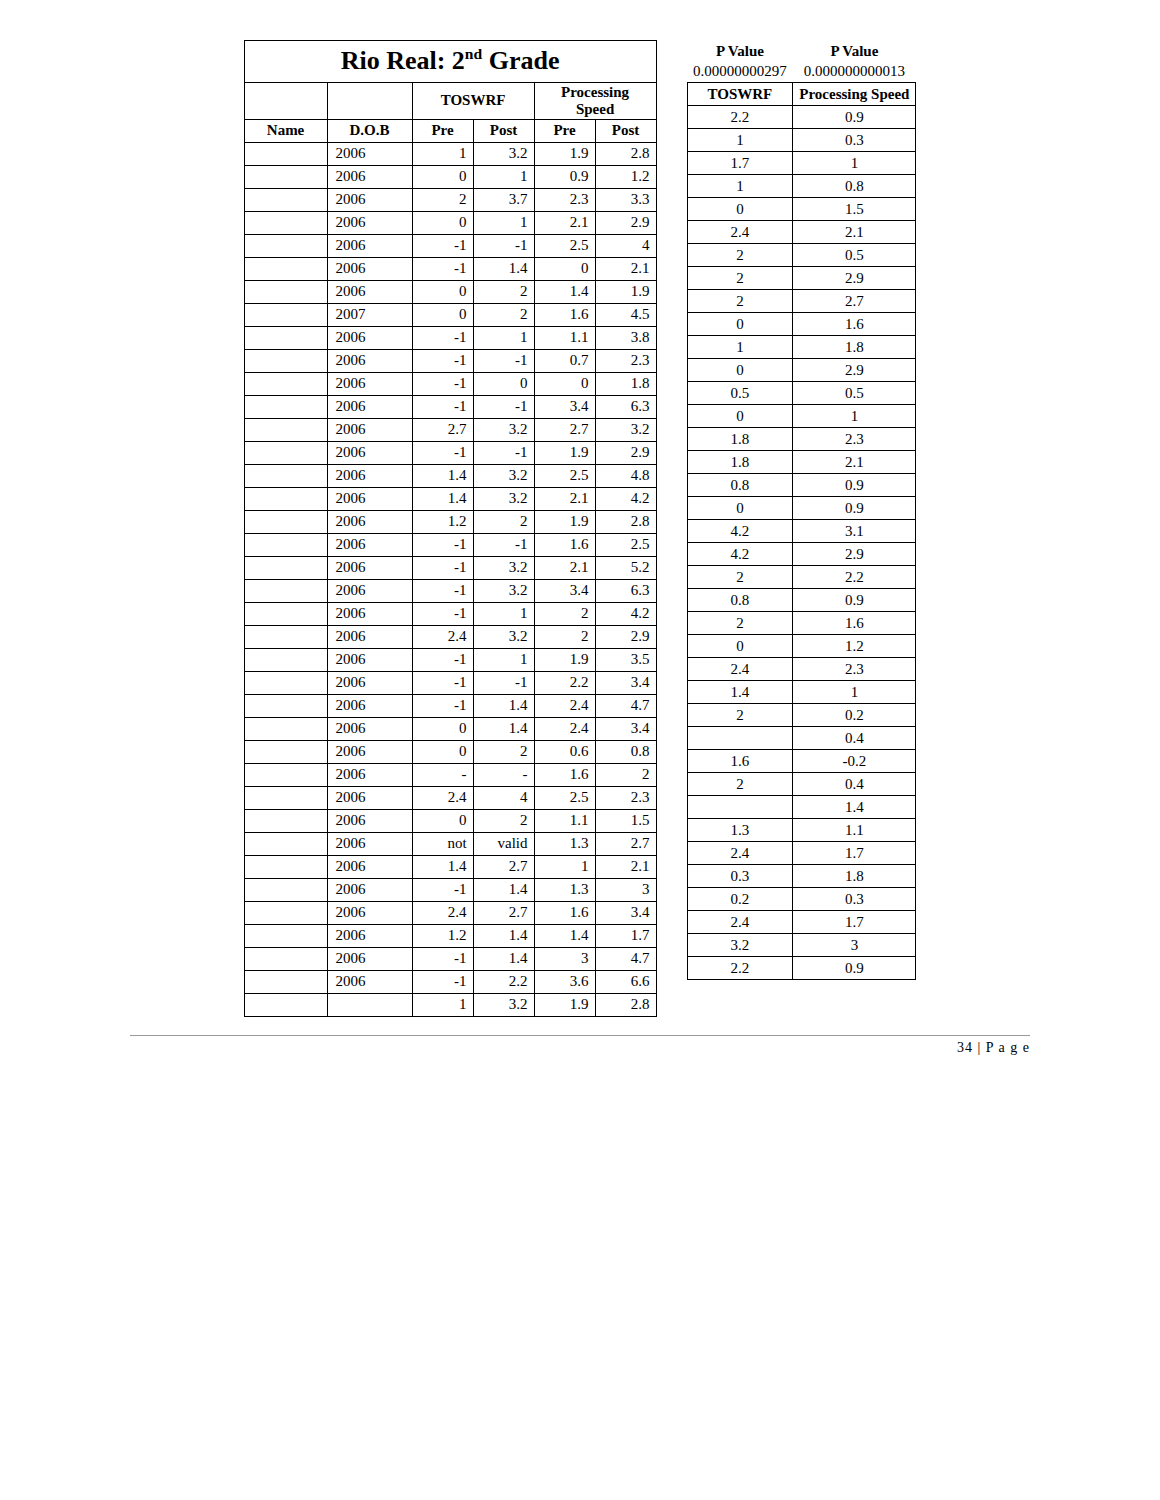| Rio Real: 2 nd Grade |
| | | TOSWRF | Processing Speed |
| Name | D.O.B | Pre | Post | Pre | Post |
| | 2006 | 1 | 3.2 | 1.9 | 2.8 |
| | 2006 | 0 | 1 | 0.9 | 1.2 |
| | 2006 | 2 | 3.7 | 2.3 | 3.3 |
| | 2006 | 0 | 1 | 2.1 | 2.9 |
| | 2006 | -1 | -1 | 2.5 | 4 |
| | 2006 | -1 | 1.4 | 0 | 2.1 |
| | 2006 | 0 | 2 | 1.4 | 1.9 |
| | 2007 | 0 | 2 | 1.6 | 4.5 |
| | 2006 | -1 | 1 | 1.1 | 3.8 |
| | 2006 | -1 | -1 | 0.7 | 2.3 |
| | 2006 | -1 | 0 | 0 | 1.8 |
| | 2006 | -1 | -1 | 3.4 | 6.3 |
| | 2006 | 2.7 | 3.2 | 2.7 | 3.2 |
| | 2006 | -1 | -1 | 1.9 | 2.9 |
| | 2006 | 1.4 | 3.2 | 2.5 | 4.8 |
| | 2006 | 1.4 | 3.2 | 2.1 | 4.2 |
| | 2006 | 1.2 | 2 | 1.9 | 2.8 |
| | 2006 | -1 | -1 | 1.6 | 2.5 |
| | 2006 | -1 | 3.2 | 2.1 | 5.2 |
| | 2006 | -1 | 3.2 | 3.4 | 6.3 |
| | 2006 | -1 | 1 | 2 | 4.2 |
| | 2006 | 2.4 | 3.2 | 2 | 2.9 |
| | 2006 | -1 | 1 | 1.9 | 3.5 |
| | 2006 | -1 | -1 | 2.2 | 3.4 |
| | 2006 | -1 | 1.4 | 2.4 | 4.7 |
| | 2006 | 0 | 1.4 | 2.4 | 3.4 |
| | 2006 | 0 | 2 | 0.6 | 0.8 |
| | 2006 | - | - | 1.6 | 2 |
| | 2006 | 2.4 | 4 | 2.5 | 2.3 |
| | 2006 | 0 | 2 | 1.1 | 1.5 |
| | 2006 | not | valid | 1.3 | 2.7 |
| | 2006 | 1.4 | 2.7 | 1 | 2.1 |
| | 2006 | -1 | 1.4 | 1.3 | 3 |
| | 2006 | 2.4 | 2.7 | 1.6 | 3.4 |
| | 2006 | 1.2 | 1.4 | 1.4 | 1.7 |
| | 2006 | -1 | 1.4 | 3 | 4.7 |
| | 2006 | -1 | 2.2 | 3.6 | 6.6 |
| | | 1 | 3.2 | 1.9 | 2.8 |
| P Value | P Value |
| 0.00000000297 | 0.000000000013 |
| TOSWRF | Processing Speed |
| 2.2 | 0.9 |
| 1 | 0.3 |
| 1.7 | 1 |
| 1 | 0.8 |
| 0 | 1.5 |
| 2.4 | 2.1 |
| 2 | 0.5 |
| 2 | 2.9 |
| 2 | 2.7 |
| 0 | 1.6 |
| 1 | 1.8 |
| 0 | 2.9 |
| 0.5 | 0.5 |
| 0 | 1 |
| 1.8 | 2.3 |
| 1.8 | 2.1 |
| 0.8 | 0.9 |
| 0 | 0.9 |
| 4.2 | 3.1 |
| 4.2 | 2.9 |
| 2 | 2.2 |
| 0.8 | 0.9 |
| 2 | 1.6 |
| 0 | 1.2 |
| 2.4 | 2.3 |
| 1.4 | 1 |
| 2 | 0.2 |
| | 0.4 |
| 1.6 | -0.2 |
| 2 | 0.4 |
| | 1.4 |
| 1.3 | 1.1 |
| 2.4 | 1.7 |
| 0.3 | 1.8 |
| 0.2 | 0.3 |
| 2.4 | 1.7 |
| 3.2 | 3 |
| 2.2 | 0.9 |
34 | P a g e